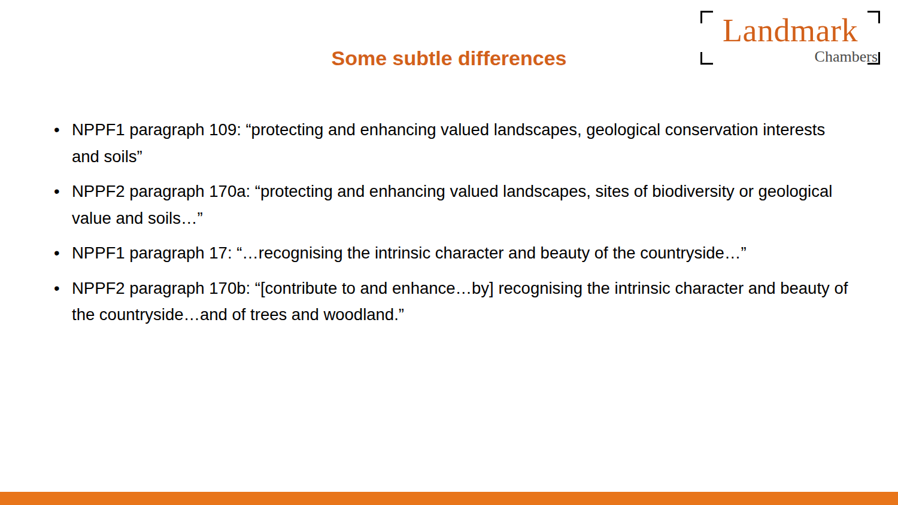Landmark
Chambers
Some subtle differences
NPPF1 paragraph 109: “protecting and enhancing valued landscapes, geological conservation interests and soils”
NPPF2 paragraph 170a: “protecting and enhancing valued landscapes, sites of biodiversity or geological value and soils…”
NPPF1 paragraph 17: “…recognising the intrinsic character and beauty of the countryside…”
NPPF2 paragraph 170b: “[contribute to and enhance…by] recognising the intrinsic character and beauty of the countryside…and of trees and woodland.”